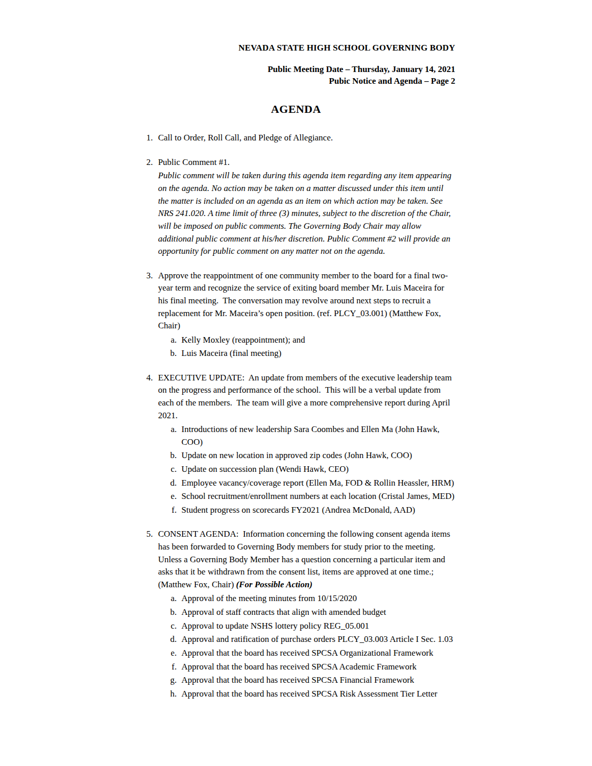NEVADA STATE HIGH SCHOOL GOVERNING BODY
Public Meeting Date – Thursday, January 14, 2021
Pubic Notice and Agenda – Page 2
AGENDA
Call to Order, Roll Call, and Pledge of Allegiance.
Public Comment #1. Public comment will be taken during this agenda item regarding any item appearing on the agenda. No action may be taken on a matter discussed under this item until the matter is included on an agenda as an item on which action may be taken. See NRS 241.020. A time limit of three (3) minutes, subject to the discretion of the Chair, will be imposed on public comments. The Governing Body Chair may allow additional public comment at his/her discretion. Public Comment #2 will provide an opportunity for public comment on any matter not on the agenda.
Approve the reappointment of one community member to the board for a final two-year term and recognize the service of exiting board member Mr. Luis Maceira for his final meeting. The conversation may revolve around next steps to recruit a replacement for Mr. Maceira’s open position. (ref. PLCY_03.001) (Matthew Fox, Chair)
Kelly Moxley (reappointment); and
Luis Maceira (final meeting)
EXECUTIVE UPDATE: An update from members of the executive leadership team on the progress and performance of the school. This will be a verbal update from each of the members. The team will give a more comprehensive report during April 2021.
Introductions of new leadership Sara Coombes and Ellen Ma (John Hawk, COO)
Update on new location in approved zip codes (John Hawk, COO)
Update on succession plan (Wendi Hawk, CEO)
Employee vacancy/coverage report (Ellen Ma, FOD & Rollin Heassler, HRM)
School recruitment/enrollment numbers at each location (Cristal James, MED)
Student progress on scorecards FY2021 (Andrea McDonald, AAD)
CONSENT AGENDA: Information concerning the following consent agenda items has been forwarded to Governing Body members for study prior to the meeting. Unless a Governing Body Member has a question concerning a particular item and asks that it be withdrawn from the consent list, items are approved at one time.;
(Matthew Fox, Chair) (For Possible Action)
Approval of the meeting minutes from 10/15/2020
Approval of staff contracts that align with amended budget
Approval to update NSHS lottery policy REG_05.001
Approval and ratification of purchase orders PLCY_03.003 Article I Sec. 1.03
Approval that the board has received SPCSA Organizational Framework
Approval that the board has received SPCSA Academic Framework
Approval that the board has received SPCSA Financial Framework
Approval that the board has received SPCSA Risk Assessment Tier Letter